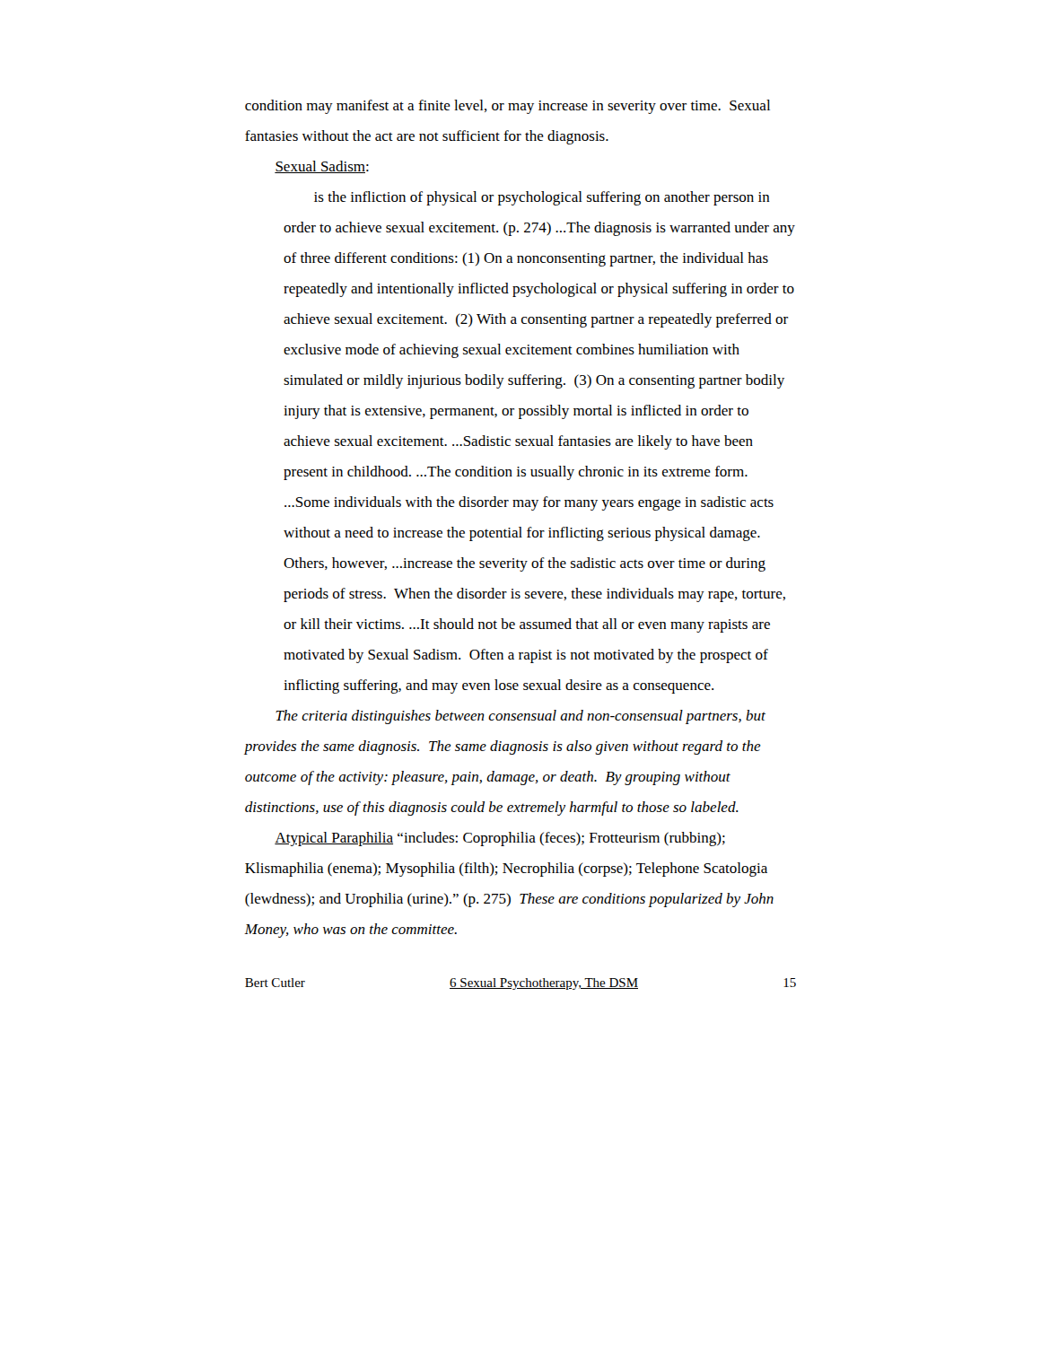condition may manifest at a finite level, or may increase in severity over time. Sexual fantasies without the act are not sufficient for the diagnosis.
Sexual Sadism:
is the infliction of physical or psychological suffering on another person in order to achieve sexual excitement. (p. 274) ...The diagnosis is warranted under any of three different conditions: (1) On a nonconsenting partner, the individual has repeatedly and intentionally inflicted psychological or physical suffering in order to achieve sexual excitement. (2) With a consenting partner a repeatedly preferred or exclusive mode of achieving sexual excitement combines humiliation with simulated or mildly injurious bodily suffering. (3) On a consenting partner bodily injury that is extensive, permanent, or possibly mortal is inflicted in order to achieve sexual excitement. ...Sadistic sexual fantasies are likely to have been present in childhood. ...The condition is usually chronic in its extreme form. ...Some individuals with the disorder may for many years engage in sadistic acts without a need to increase the potential for inflicting serious physical damage. Others, however, ...increase the severity of the sadistic acts over time or during periods of stress. When the disorder is severe, these individuals may rape, torture, or kill their victims. ...It should not be assumed that all or even many rapists are motivated by Sexual Sadism. Often a rapist is not motivated by the prospect of inflicting suffering, and may even lose sexual desire as a consequence.
The criteria distinguishes between consensual and non-consensual partners, but provides the same diagnosis. The same diagnosis is also given without regard to the outcome of the activity: pleasure, pain, damage, or death. By grouping without distinctions, use of this diagnosis could be extremely harmful to those so labeled.
Atypical Paraphilia “includes: Coprophilia (feces); Frotteurism (rubbing); Klismaphilia (enema); Mysophilia (filth); Necrophilia (corpse); Telephone Scatologia (lewdness); and Urophilia (urine).” (p. 275) These are conditions popularized by John Money, who was on the committee.
Bert Cutler 6 Sexual Psychotherapy, The DSM 15